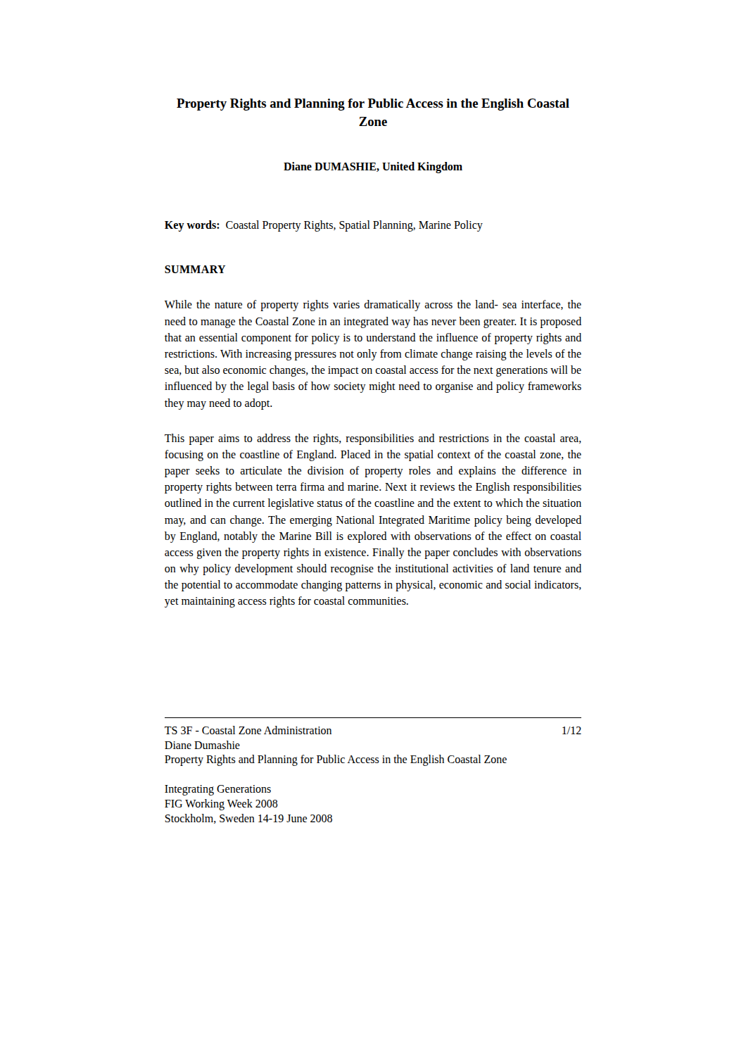Property Rights and Planning for Public Access in the English Coastal
Zone
Diane DUMASHIE, United Kingdom
Key words: Coastal Property Rights, Spatial Planning, Marine Policy
SUMMARY
While the nature of property rights varies dramatically across the land- sea interface, the need to manage the Coastal Zone in an integrated way has never been greater. It is proposed that an essential component for policy is to understand the influence of property rights and restrictions. With increasing pressures not only from climate change raising the levels of the sea, but also economic changes, the impact on coastal access for the next generations will be influenced by the legal basis of how society might need to organise and policy frameworks they may need to adopt.
This paper aims to address the rights, responsibilities and restrictions in the coastal area, focusing on the coastline of England. Placed in the spatial context of the coastal zone, the paper seeks to articulate the division of property roles and explains the difference in property rights between terra firma and marine. Next it reviews the English responsibilities outlined in the current legislative status of the coastline and the extent to which the situation may, and can change. The emerging National Integrated Maritime policy being developed by England, notably the Marine Bill is explored with observations of the effect on coastal access given the property rights in existence. Finally the paper concludes with observations on why policy development should recognise the institutional activities of land tenure and the potential to accommodate changing patterns in physical, economic and social indicators, yet maintaining access rights for coastal communities.
TS 3F - Coastal Zone Administration
1/12
Diane Dumashie
Property Rights and Planning for Public Access in the English Coastal Zone
Integrating Generations
FIG Working Week 2008
Stockholm, Sweden 14-19 June 2008